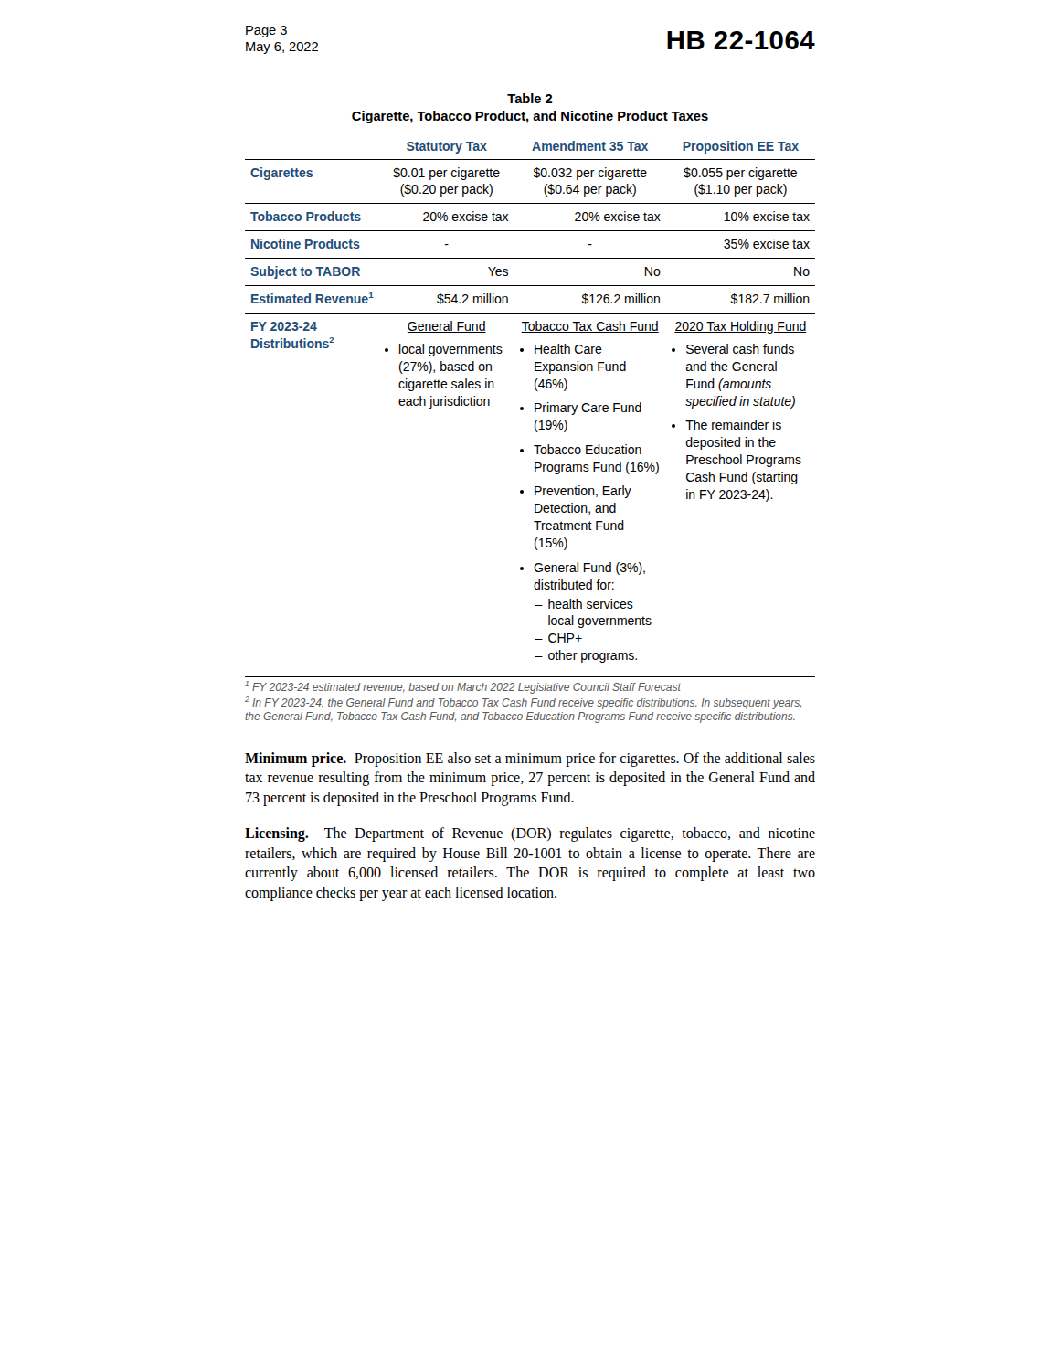Page 3
May 6, 2022
HB 22-1064
Table 2
Cigarette, Tobacco Product, and Nicotine Product Taxes
| | Statutory Tax | Amendment 35 Tax | Proposition EE Tax |
| --- | --- | --- | --- |
| Cigarettes | $0.01 per cigarette ($0.20 per pack) | $0.032 per cigarette ($0.64 per pack) | $0.055 per cigarette ($1.10 per pack) |
| Tobacco Products | 20% excise tax | 20% excise tax | 10% excise tax |
| Nicotine Products | - | - | 35% excise tax |
| Subject to TABOR | Yes | No | No |
| Estimated Revenue 1 | $54.2 million | $126.2 million | $182.7 million |
| FY 2023-24 Distributions 2 | General Fund local governments (27%), based on cigarette sales in each jurisdiction | Tobacco Tax Cash Fund Health Care Expansion Fund (46%) Primary Care Fund (19%) Tobacco Education Programs Fund (16%) Prevention, Early Detection, and Treatment Fund (15%) General Fund (3%), distributed for: health services local governments CHP+ other programs. | 2020 Tax Holding Fund Several cash funds and the General Fund (amounts specified in statute) The remainder is deposited in the Preschool Programs Cash Fund (starting in FY 2023-24). |
1 FY 2023-24 estimated revenue, based on March 2022 Legislative Council Staff Forecast
2 In FY 2023-24, the General Fund and Tobacco Tax Cash Fund receive specific distributions. In subsequent years, the General Fund, Tobacco Tax Cash Fund, and Tobacco Education Programs Fund receive specific distributions.
Minimum price. Proposition EE also set a minimum price for cigarettes. Of the additional sales tax revenue resulting from the minimum price, 27 percent is deposited in the General Fund and 73 percent is deposited in the Preschool Programs Fund.
Licensing. The Department of Revenue (DOR) regulates cigarette, tobacco, and nicotine retailers, which are required by House Bill 20-1001 to obtain a license to operate. There are currently about 6,000 licensed retailers. The DOR is required to complete at least two compliance checks per year at each licensed location.